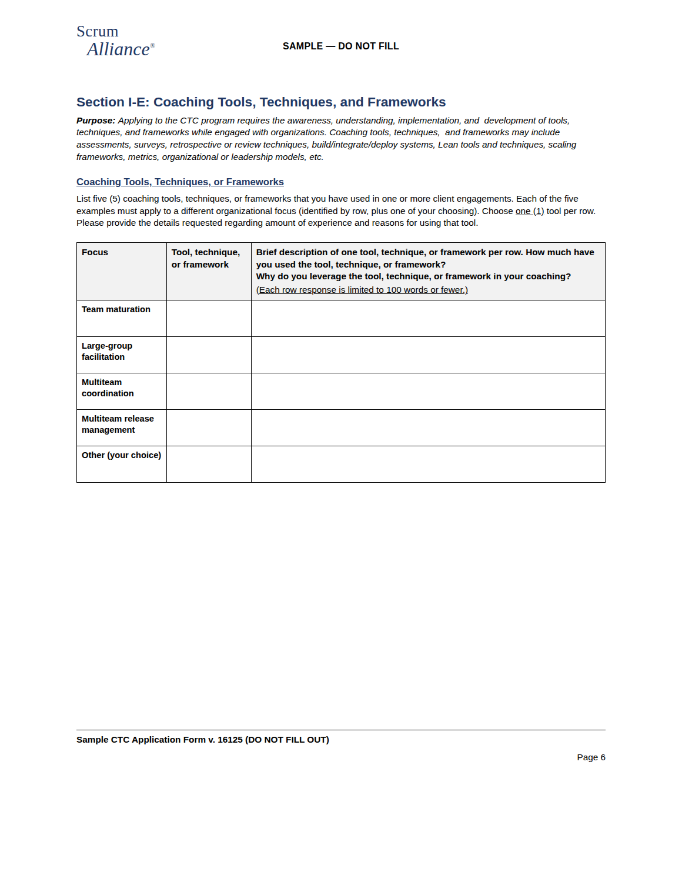Scrum Alliance®
SAMPLE — DO NOT FILL
Section I-E: Coaching Tools, Techniques, and Frameworks
Purpose: Applying to the CTC program requires the awareness, understanding, implementation, and development of tools, techniques, and frameworks while engaged with organizations. Coaching tools, techniques, and frameworks may include assessments, surveys, retrospective or review techniques, build/integrate/deploy systems, Lean tools and techniques, scaling frameworks, metrics, organizational or leadership models, etc.
Coaching Tools, Techniques, or Frameworks
List five (5) coaching tools, techniques, or frameworks that you have used in one or more client engagements. Each of the five examples must apply to a different organizational focus (identified by row, plus one of your choosing). Choose one (1) tool per row. Please provide the details requested regarding amount of experience and reasons for using that tool.
| Focus | Tool, technique, or framework | Brief description of one tool, technique, or framework per row. How much have you used the tool, technique, or framework? Why do you leverage the tool, technique, or framework in your coaching? (Each row response is limited to 100 words or fewer.) |
| --- | --- | --- |
| Team maturation | | |
| Large-group facilitation | | |
| Multiteam coordination | | |
| Multiteam release management | | |
| Other (your choice) | | |
Sample CTC Application Form v. 16125 (DO NOT FILL OUT)
Page 6